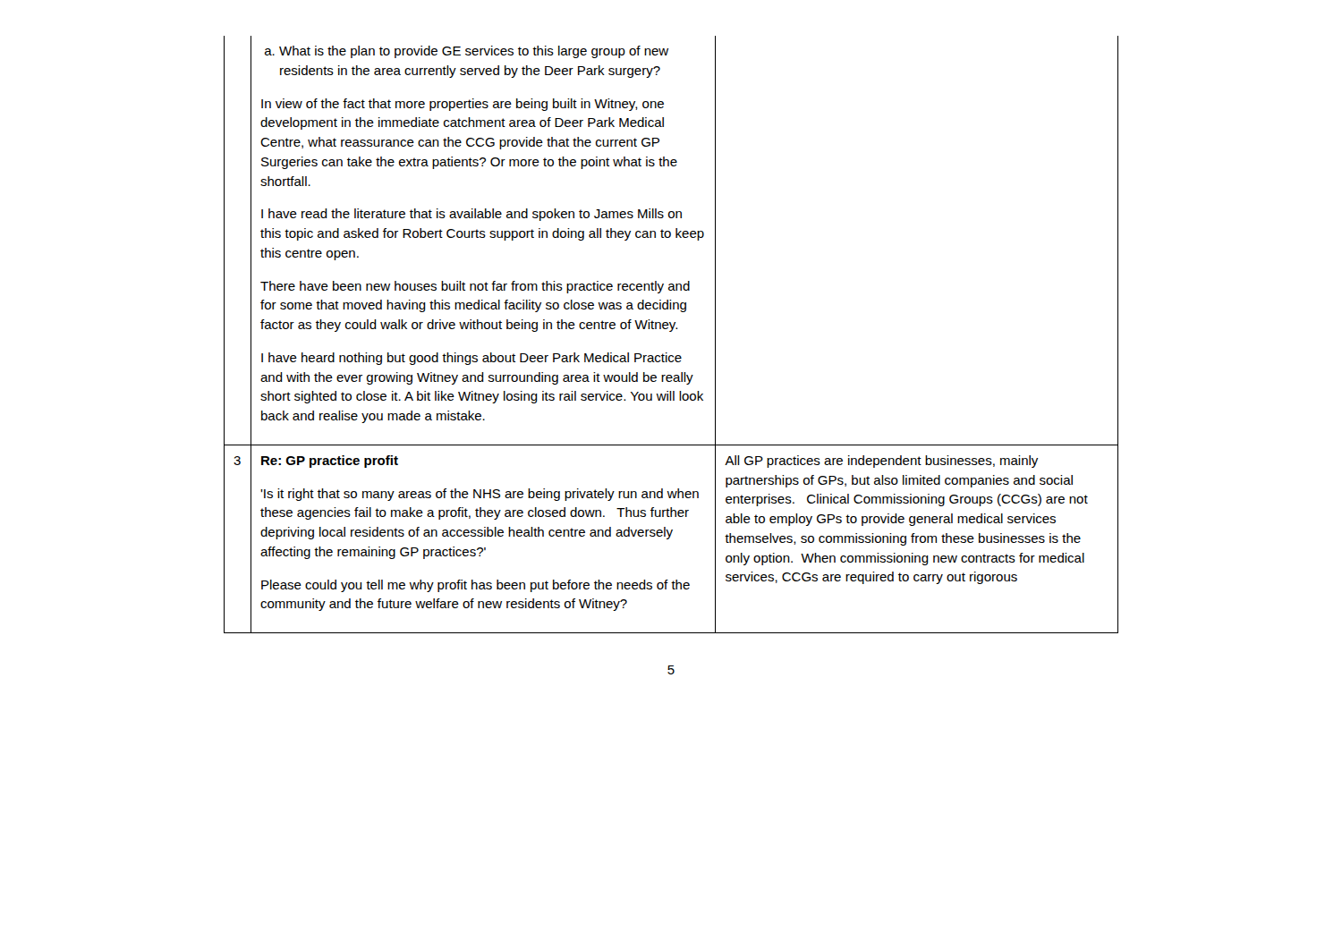| | What is the plan to provide GE services to this large group of new residents in the area currently served by the Deer Park surgery? In view of the fact that more properties are being built in Witney, one development in the immediate catchment area of Deer Park Medical Centre, what reassurance can the CCG provide that the current GP Surgeries can take the extra patients? Or more to the point what is the shortfall. I have read the literature that is available and spoken to James Mills on this topic and asked for Robert Courts support in doing all they can to keep this centre open. There have been new houses built not far from this practice recently and for some that moved having this medical facility so close was a deciding factor as they could walk or drive without being in the centre of Witney. I have heard nothing but good things about Deer Park Medical Practice and with the ever growing Witney and surrounding area it would be really short sighted to close it. A bit like Witney losing its rail service. You will look back and realise you made a mistake. | |
| 3 | Re: GP practice profit 'Is it right that so many areas of the NHS are being privately run and when these agencies fail to make a profit, they are closed down. Thus further depriving local residents of an accessible health centre and adversely affecting the remaining GP practices?' Please could you tell me why profit has been put before the needs of the community and the future welfare of new residents of Witney? | All GP practices are independent businesses, mainly partnerships of GPs, but also limited companies and social enterprises. Clinical Commissioning Groups (CCGs) are not able to employ GPs to provide general medical services themselves, so commissioning from these businesses is the only option. When commissioning new contracts for medical services, CCGs are required to carry out rigorous |
5